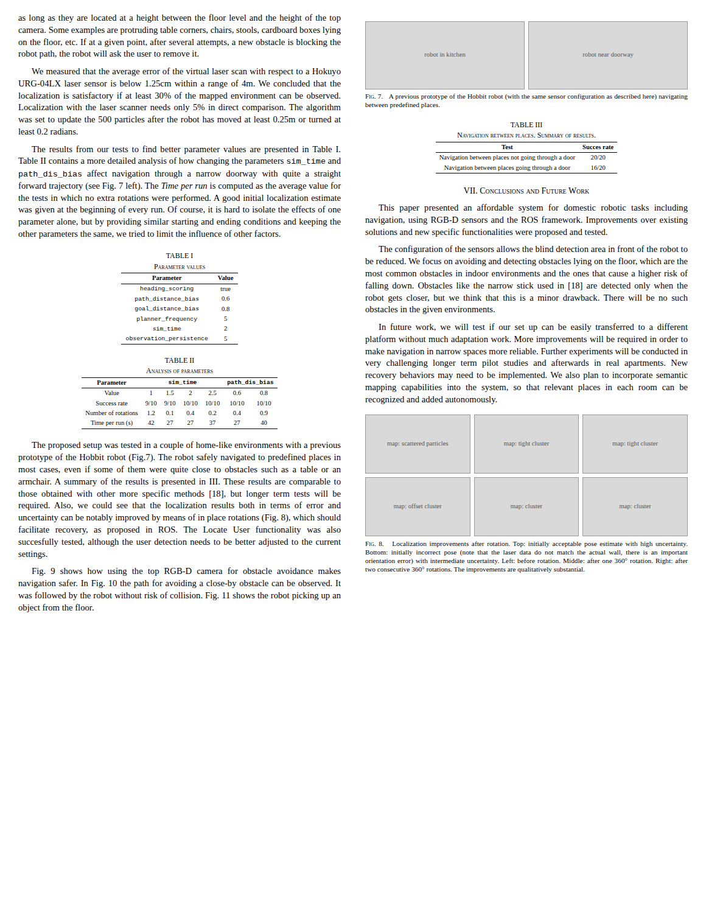as long as they are located at a height between the floor level and the height of the top camera. Some examples are protruding table corners, chairs, stools, cardboard boxes lying on the floor, etc. If at a given point, after several attempts, a new obstacle is blocking the robot path, the robot will ask the user to remove it.
We measured that the average error of the virtual laser scan with respect to a Hokuyo URG-04LX laser sensor is below 1.25cm within a range of 4m. We concluded that the localization is satisfactory if at least 30% of the mapped environment can be observed. Localization with the laser scanner needs only 5% in direct comparison. The algorithm was set to update the 500 particles after the robot has moved at least 0.25m or turned at least 0.2 radians.
The results from our tests to find better parameter values are presented in Table I. Table II contains a more detailed analysis of how changing the parameters sim_time and path_dis_bias affect navigation through a narrow doorway with quite a straight forward trajectory (see Fig. 7 left). The Time per run is computed as the average value for the tests in which no extra rotations were performed. A good initial localization estimate was given at the beginning of every run. Of course, it is hard to isolate the effects of one parameter alone, but by providing similar starting and ending conditions and keeping the other parameters the same, we tried to limit the influence of other factors.
TABLE I
Parameter values
| Parameter | Value |
| --- | --- |
| heading_scoring | true |
| path_distance_bias | 0.6 |
| goal_distance_bias | 0.8 |
| planner_frequency | 5 |
| sim_time | 2 |
| observation_persistence | 5 |
TABLE II
Analysis of parameters
| Parameter | sim_time | path_dis_bias |
| --- | --- | --- |
| Value | 1 | 1.5 | 2 | 2.5 | 0.6 | 0.8 |
| Success rate | 9/10 | 9/10 | 10/10 | 10/10 | 10/10 | 10/10 |
| Number of rotations | 1.2 | 0.1 | 0.4 | 0.2 | 0.4 | 0.9 |
| Time per run (s) | 42 | 27 | 27 | 37 | 27 | 40 |
The proposed setup was tested in a couple of home-like environments with a previous prototype of the Hobbit robot (Fig.7). The robot safely navigated to predefined places in most cases, even if some of them were quite close to obstacles such as a table or an armchair. A summary of the results is presented in III. These results are comparable to those obtained with other more specific methods [18], but longer term tests will be required. Also, we could see that the localization results both in terms of error and uncertainty can be notably improved by means of in place rotations (Fig. 8), which should facilitate recovery, as proposed in ROS. The Locate User functionality was also succesfully tested, although the user detection needs to be better adjusted to the current settings.
Fig. 9 shows how using the top RGB-D camera for obstacle avoidance makes navigation safer. In Fig. 10 the path for avoiding a close-by obstacle can be observed. It was followed by the robot without risk of collision. Fig. 11 shows the robot picking up an object from the floor.
robot in kitchen
robot near doorway
Fig. 7. A previous prototype of the Hobbit robot (with the same sensor configuration as described here) navigating between predefined places.
TABLE III
Navigation between places. Summary of results.
| Test | Succes rate |
| --- | --- |
| Navigation between places not going through a door | 20/20 |
| Navigation between places going through a door | 16/20 |
VII. Conclusions and Future Work
This paper presented an affordable system for domestic robotic tasks including navigation, using RGB-D sensors and the ROS framework. Improvements over existing solutions and new specific functionalities were proposed and tested.
The configuration of the sensors allows the blind detection area in front of the robot to be reduced. We focus on avoiding and detecting obstacles lying on the floor, which are the most common obstacles in indoor environments and the ones that cause a higher risk of falling down. Obstacles like the narrow stick used in [18] are detected only when the robot gets closer, but we think that this is a minor drawback. There will be no such obstacles in the given environments.
In future work, we will test if our set up can be easily transferred to a different platform without much adaptation work. More improvements will be required in order to make navigation in narrow spaces more reliable. Further experiments will be conducted in very challenging longer term pilot studies and afterwards in real apartments. New recovery behaviors may need to be implemented. We also plan to incorporate semantic mapping capabilities into the system, so that relevant places in each room can be recognized and added autonomously.
map: scattered particles
map: tight cluster
map: tight cluster
map: offset cluster
map: cluster
map: cluster
Fig. 8. Localization improvements after rotation. Top: initially acceptable pose estimate with high uncertainty. Bottom: initially incorrect pose (note that the laser data do not match the actual wall, there is an important orientation error) with intermediate uncertainty. Left: before rotation. Middle: after one 360° rotation. Right: after two consecutive 360° rotations. The improvements are qualitatively substantial.